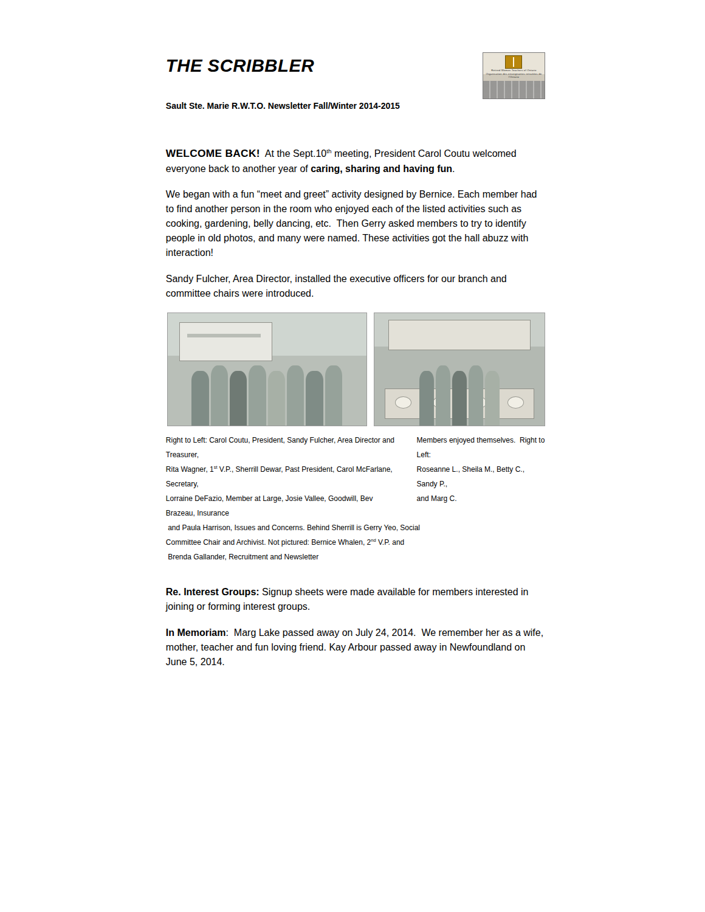THE SCRIBBLER
Sault Ste. Marie R.W.T.O. Newsletter Fall/Winter 2014-2015
Retired Women Teachers of Ontario
Organisation des enseignantes retraitées de l'Ontario
WELCOME BACK! At the Sept.10th meeting, President Carol Coutu welcomed everyone back to another year of caring, sharing and having fun.
We began with a fun “meet and greet” activity designed by Bernice. Each member had to find another person in the room who enjoyed each of the listed activities such as cooking, gardening, belly dancing, etc. Then Gerry asked members to try to identify people in old photos, and many were named. These activities got the hall abuzz with interaction!
Sandy Fulcher, Area Director, installed the executive officers for our branch and committee chairs were introduced.
Right to Left: Carol Coutu, President, Sandy Fulcher, Area Director and Treasurer,
Rita Wagner, 1st V.P., Sherrill Dewar, Past President, Carol McFarlane, Secretary,
Lorraine DeFazio, Member at Large, Josie Vallee, Goodwill, Bev Brazeau, Insurance
Members enjoyed themselves. Right to Left:
Roseanne L., Sheila M., Betty C., Sandy P.,
and Marg C.
and Paula Harrison, Issues and Concerns. Behind Sherrill is Gerry Yeo, Social
Committee Chair and Archivist. Not pictured: Bernice Whalen, 2nd V.P. and
Brenda Gallander, Recruitment and Newsletter
Re. Interest Groups: Signup sheets were made available for members interested in joining or forming interest groups.
In Memoriam: Marg Lake passed away on July 24, 2014. We remember her as a wife, mother, teacher and fun loving friend. Kay Arbour passed away in Newfoundland on June 5, 2014.